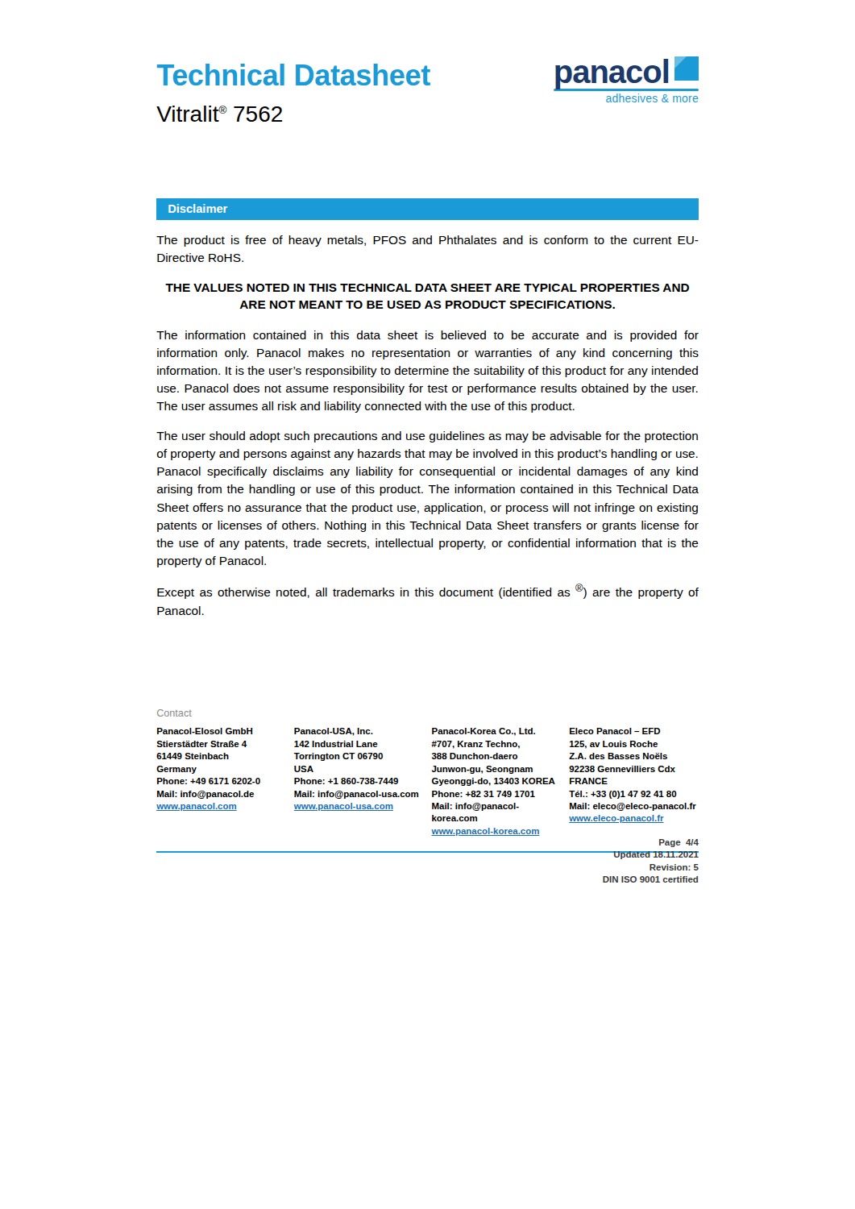Technical Datasheet
Vitralit® 7562
panacol
adhesives & more
Disclaimer
The product is free of heavy metals, PFOS and Phthalates and is conform to the current EU-Directive RoHS.
THE VALUES NOTED IN THIS TECHNICAL DATA SHEET ARE TYPICAL PROPERTIES AND ARE NOT MEANT TO BE USED AS PRODUCT SPECIFICATIONS.
The information contained in this data sheet is believed to be accurate and is provided for information only. Panacol makes no representation or warranties of any kind concerning this information. It is the user’s responsibility to determine the suitability of this product for any intended use. Panacol does not assume responsibility for test or performance results obtained by the user. The user assumes all risk and liability connected with the use of this product.
The user should adopt such precautions and use guidelines as may be advisable for the protection of property and persons against any hazards that may be involved in this product’s handling or use. Panacol specifically disclaims any liability for consequential or incidental damages of any kind arising from the handling or use of this product. The information contained in this Technical Data Sheet offers no assurance that the product use, application, or process will not infringe on existing patents or licenses of others. Nothing in this Technical Data Sheet transfers or grants license for the use of any patents, trade secrets, intellectual property, or confidential information that is the property of Panacol.
Except as otherwise noted, all trademarks in this document (identified as ®) are the property of Panacol.
Contact
Panacol-Elosol GmbH
Stierstädter Straße 4
61449 Steinbach
Germany
Phone: +49 6171 6202-0
Mail: info@panacol.de
www.panacol.com
Panacol-USA, Inc.
142 Industrial Lane
Torrington CT 06790
USA
Phone: +1 860-738-7449
Mail: info@panacol-usa.com
www.panacol-usa.com
Panacol-Korea Co., Ltd.
#707, Kranz Techno,
388 Dunchon-daero
Junwon-gu, Seongnam
Gyeonggi-do, 13403 KOREA
Phone: +82 31 749 1701
Mail: info@panacol-korea.com
www.panacol-korea.com
Eleco Panacol – EFD
125, av Louis Roche
Z.A. des Basses Noëls
92238 Gennevilliers Cdx FRANCE
Tél.: +33 (0)1 47 92 41 80
Mail: eleco@eleco-panacol.fr
www.eleco-panacol.fr
Page 4/4
Updated 18.11.2021
Revision: 5
DIN ISO 9001 certified